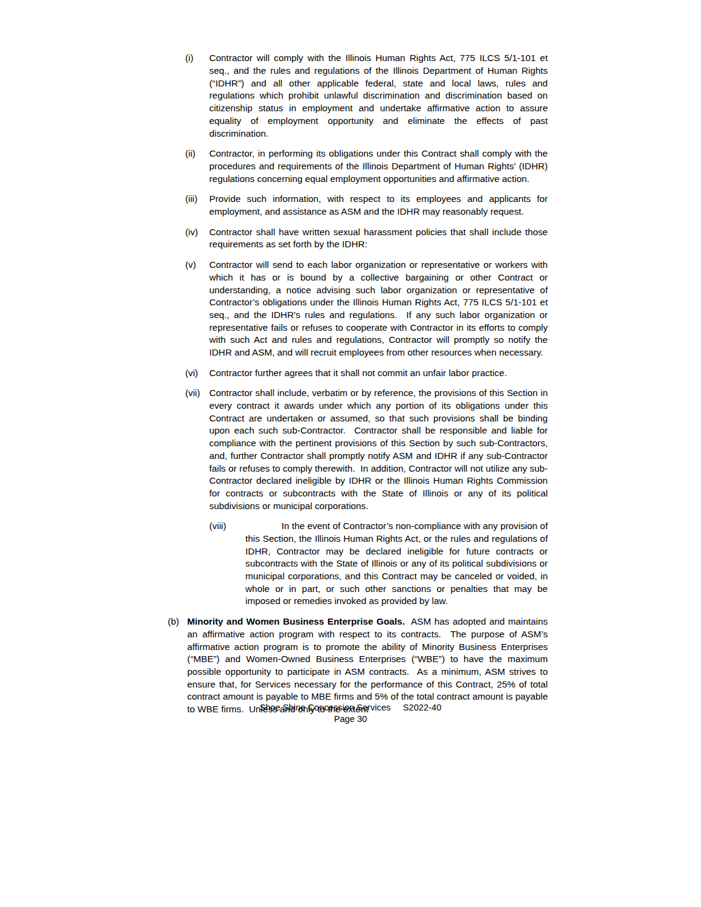(i) Contractor will comply with the Illinois Human Rights Act, 775 ILCS 5/1-101 et seq., and the rules and regulations of the Illinois Department of Human Rights (“IDHR”) and all other applicable federal, state and local laws, rules and regulations which prohibit unlawful discrimination and discrimination based on citizenship status in employment and undertake affirmative action to assure equality of employment opportunity and eliminate the effects of past discrimination.
(ii) Contractor, in performing its obligations under this Contract shall comply with the procedures and requirements of the Illinois Department of Human Rights’ (IDHR) regulations concerning equal employment opportunities and affirmative action.
(iii) Provide such information, with respect to its employees and applicants for employment, and assistance as ASM and the IDHR may reasonably request.
(iv) Contractor shall have written sexual harassment policies that shall include those requirements as set forth by the IDHR:
(v) Contractor will send to each labor organization or representative or workers with which it has or is bound by a collective bargaining or other Contract or understanding, a notice advising such labor organization or representative of Contractor’s obligations under the Illinois Human Rights Act, 775 ILCS 5/1-101 et seq., and the IDHR's rules and regulations. If any such labor organization or representative fails or refuses to cooperate with Contractor in its efforts to comply with such Act and rules and regulations, Contractor will promptly so notify the IDHR and ASM, and will recruit employees from other resources when necessary.
(vi) Contractor further agrees that it shall not commit an unfair labor practice.
(vii) Contractor shall include, verbatim or by reference, the provisions of this Section in every contract it awards under which any portion of its obligations under this Contract are undertaken or assumed, so that such provisions shall be binding upon each such sub-Contractor. Contractor shall be responsible and liable for compliance with the pertinent provisions of this Section by such sub-Contractors, and, further Contractor shall promptly notify ASM and IDHR if any sub-Contractor fails or refuses to comply therewith. In addition, Contractor will not utilize any sub-Contractor declared ineligible by IDHR or the Illinois Human Rights Commission for contracts or subcontracts with the State of Illinois or any of its political subdivisions or municipal corporations.
(viii) In the event of Contractor’s non-compliance with any provision of this Section, the Illinois Human Rights Act, or the rules and regulations of IDHR, Contractor may be declared ineligible for future contracts or subcontracts with the State of Illinois or any of its political subdivisions or municipal corporations, and this Contract may be canceled or voided, in whole or in part, or such other sanctions or penalties that may be imposed or remedies invoked as provided by law.
(b) Minority and Women Business Enterprise Goals. ASM has adopted and maintains an affirmative action program with respect to its contracts. The purpose of ASM’s affirmative action program is to promote the ability of Minority Business Enterprises (“MBE”) and Women-Owned Business Enterprises (“WBE”) to have the maximum possible opportunity to participate in ASM contracts. As a minimum, ASM strives to ensure that, for Services necessary for the performance of this Contract, 25% of total contract amount is payable to MBE firms and 5% of the total contract amount is payable to WBE firms. Unless and only to the extent
Shoe Shine Concession Services S2022-40
Page 30